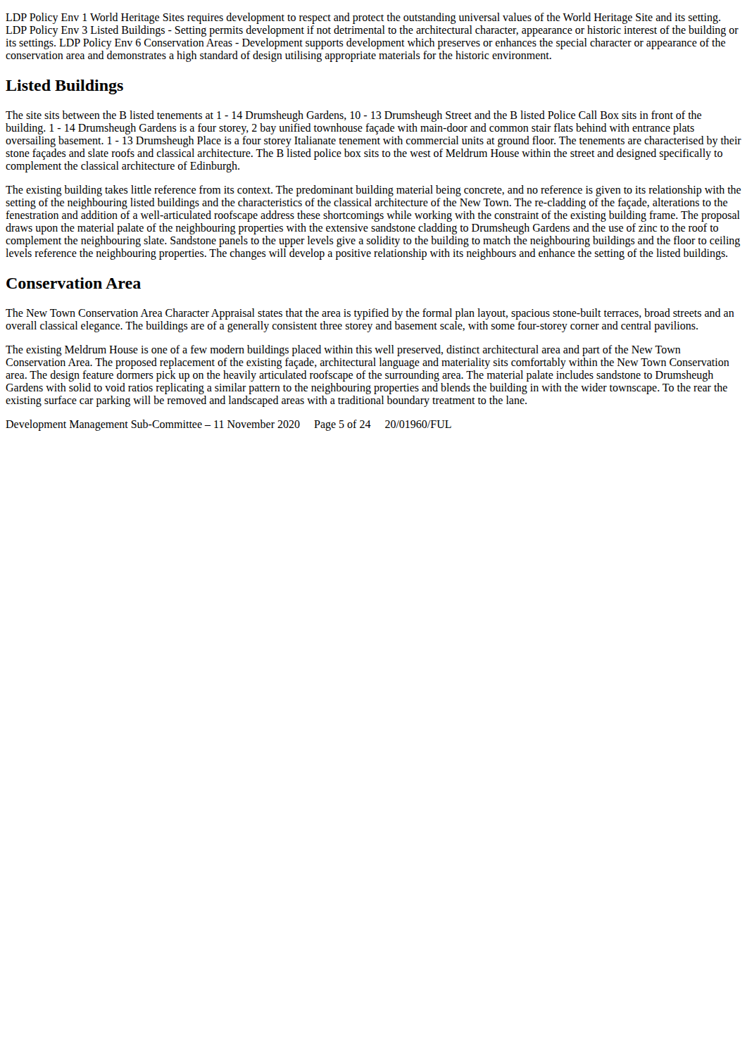LDP Policy Env 1 World Heritage Sites requires development to respect and protect the outstanding universal values of the World Heritage Site and its setting. LDP Policy Env 3 Listed Buildings - Setting permits development if not detrimental to the architectural character, appearance or historic interest of the building or its settings. LDP Policy Env 6 Conservation Areas - Development supports development which preserves or enhances the special character or appearance of the conservation area and demonstrates a high standard of design utilising appropriate materials for the historic environment.
Listed Buildings
The site sits between the B listed tenements at 1 - 14 Drumsheugh Gardens, 10 - 13 Drumsheugh Street and the B listed Police Call Box sits in front of the building. 1 - 14 Drumsheugh Gardens is a four storey, 2 bay unified townhouse façade with main-door and common stair flats behind with entrance plats oversailing basement. 1 - 13 Drumsheugh Place is a four storey Italianate tenement with commercial units at ground floor. The tenements are characterised by their stone façades and slate roofs and classical architecture. The B listed police box sits to the west of Meldrum House within the street and designed specifically to complement the classical architecture of Edinburgh.
The existing building takes little reference from its context. The predominant building material being concrete, and no reference is given to its relationship with the setting of the neighbouring listed buildings and the characteristics of the classical architecture of the New Town. The re-cladding of the façade, alterations to the fenestration and addition of a well-articulated roofscape address these shortcomings while working with the constraint of the existing building frame. The proposal draws upon the material palate of the neighbouring properties with the extensive sandstone cladding to Drumsheugh Gardens and the use of zinc to the roof to complement the neighbouring slate. Sandstone panels to the upper levels give a solidity to the building to match the neighbouring buildings and the floor to ceiling levels reference the neighbouring properties. The changes will develop a positive relationship with its neighbours and enhance the setting of the listed buildings.
Conservation Area
The New Town Conservation Area Character Appraisal states that the area is typified by the formal plan layout, spacious stone-built terraces, broad streets and an overall classical elegance. The buildings are of a generally consistent three storey and basement scale, with some four-storey corner and central pavilions.
The existing Meldrum House is one of a few modern buildings placed within this well preserved, distinct architectural area and part of the New Town Conservation Area. The proposed replacement of the existing façade, architectural language and materiality sits comfortably within the New Town Conservation area. The design feature dormers pick up on the heavily articulated roofscape of the surrounding area. The material palate includes sandstone to Drumsheugh Gardens with solid to void ratios replicating a similar pattern to the neighbouring properties and blends the building in with the wider townscape. To the rear the existing surface car parking will be removed and landscaped areas with a traditional boundary treatment to the lane.
Development Management Sub-Committee – 11 November 2020 Page 5 of 24 20/01960/FUL